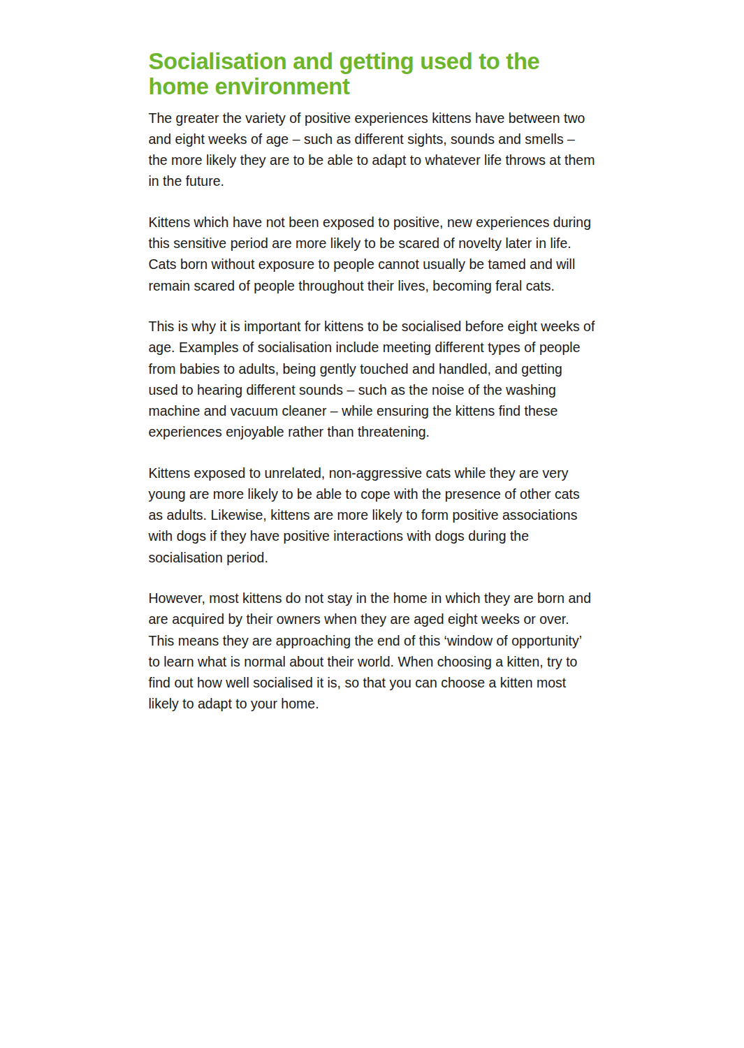Socialisation and getting used to the home environment
The greater the variety of positive experiences kittens have between two and eight weeks of age – such as different sights, sounds and smells – the more likely they are to be able to adapt to whatever life throws at them in the future.
Kittens which have not been exposed to positive, new experiences during this sensitive period are more likely to be scared of novelty later in life. Cats born without exposure to people cannot usually be tamed and will remain scared of people throughout their lives, becoming feral cats.
This is why it is important for kittens to be socialised before eight weeks of age. Examples of socialisation include meeting different types of people from babies to adults, being gently touched and handled, and getting used to hearing different sounds – such as the noise of the washing machine and vacuum cleaner – while ensuring the kittens find these experiences enjoyable rather than threatening.
Kittens exposed to unrelated, non-aggressive cats while they are very young are more likely to be able to cope with the presence of other cats as adults. Likewise, kittens are more likely to form positive associations with dogs if they have positive interactions with dogs during the socialisation period.
However, most kittens do not stay in the home in which they are born and are acquired by their owners when they are aged eight weeks or over. This means they are approaching the end of this ‘window of opportunity’ to learn what is normal about their world. When choosing a kitten, try to find out how well socialised it is, so that you can choose a kitten most likely to adapt to your home.